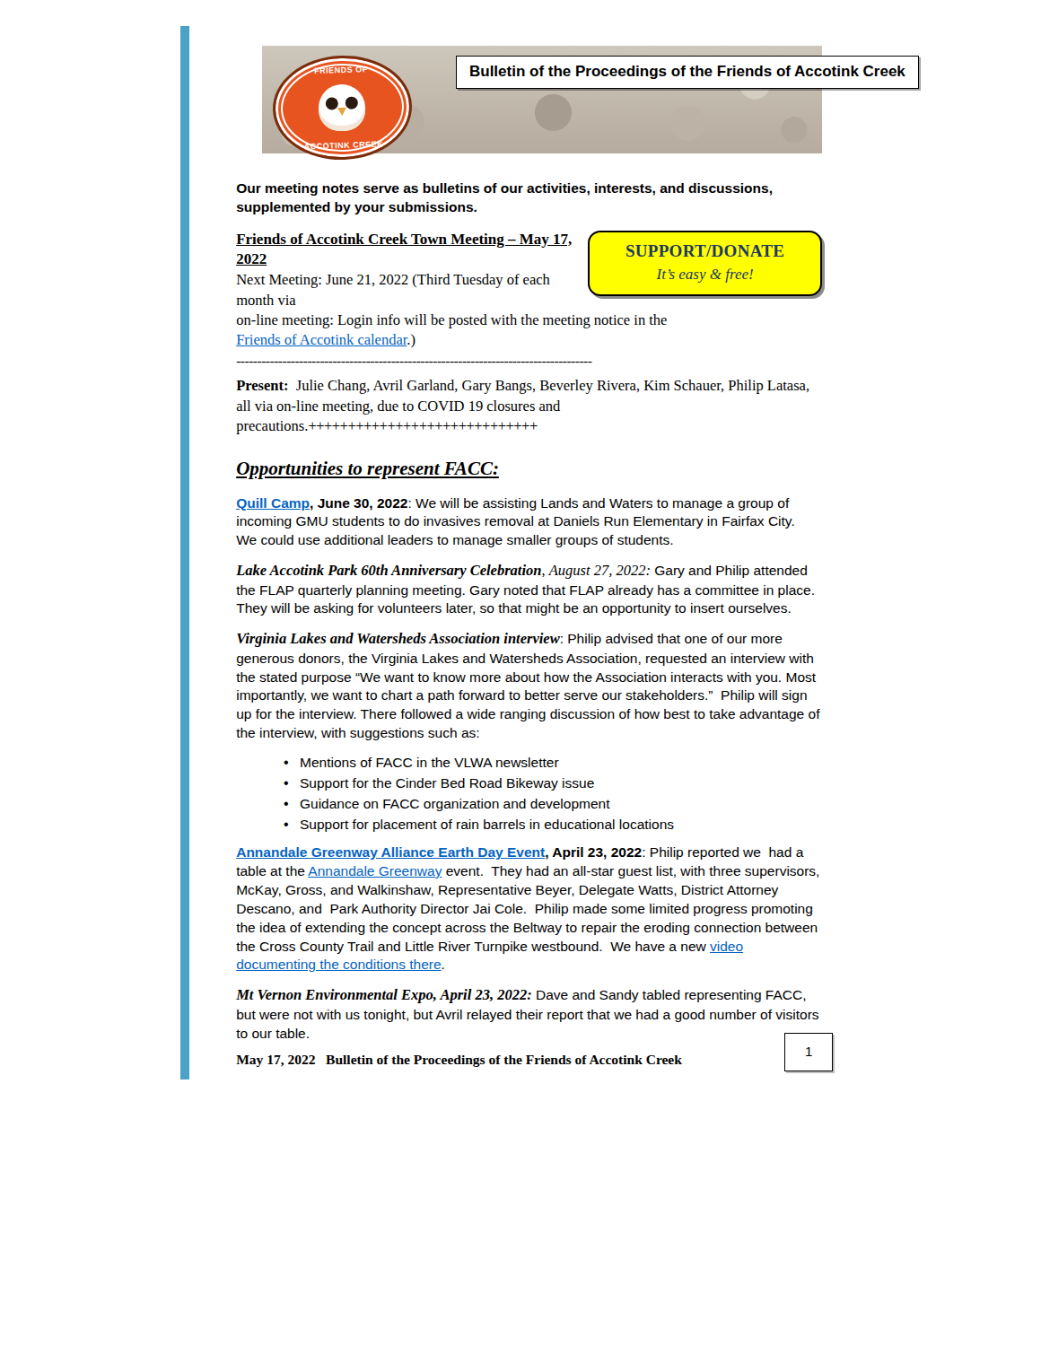Bulletin of the Proceedings of the Friends of Accotink Creek
FRIENDS OF
ACCOTINK CREEK
Our meeting notes serve as bulletins of our activities, interests, and discussions, supplemented by your submissions.
SUPPORT/DONATE
It’s easy & free!
Friends of Accotink Creek Town Meeting – May 17, 2022
Next Meeting: June 21, 2022 (Third Tuesday of each month via
on-line meeting: Login info will be posted with the meeting notice in the
Friends of Accotink calendar.)
-------------------------------------------------------------------------------------
Present: Julie Chang, Avril Garland, Gary Bangs, Beverley Rivera, Kim Schauer, Philip Latasa, all via on-line meeting, due to COVID 19 closures and precautions.+++++++++++++++++++++++++++++
Opportunities to represent FACC:
Quill Camp, June 30, 2022: We will be assisting Lands and Waters to manage a group of incoming GMU students to do invasives removal at Daniels Run Elementary in Fairfax City. We could use additional leaders to manage smaller groups of students.
Lake Accotink Park 60th Anniversary Celebration, August 27, 2022: Gary and Philip attended the FLAP quarterly planning meeting. Gary noted that FLAP already has a committee in place. They will be asking for volunteers later, so that might be an opportunity to insert ourselves.
Virginia Lakes and Watersheds Association interview: Philip advised that one of our more generous donors, the Virginia Lakes and Watersheds Association, requested an interview with the stated purpose “We want to know more about how the Association interacts with you. Most importantly, we want to chart a path forward to better serve our stakeholders.” Philip will sign up for the interview. There followed a wide ranging discussion of how best to take advantage of the interview, with suggestions such as:
Mentions of FACC in the VLWA newsletter
Support for the Cinder Bed Road Bikeway issue
Guidance on FACC organization and development
Support for placement of rain barrels in educational locations
Annandale Greenway Alliance Earth Day Event, April 23, 2022: Philip reported we had a table at the Annandale Greenway event. They had an all-star guest list, with three supervisors, McKay, Gross, and Walkinshaw, Representative Beyer, Delegate Watts, District Attorney Descano, and Park Authority Director Jai Cole. Philip made some limited progress promoting the idea of extending the concept across the Beltway to repair the eroding connection between the Cross County Trail and Little River Turnpike westbound. We have a new video documenting the conditions there.
Mt Vernon Environmental Expo, April 23, 2022: Dave and Sandy tabled representing FACC, but were not with us tonight, but Avril relayed their report that we had a good number of visitors to our table.
May 17, 2022 Bulletin of the Proceedings of the Friends of Accotink Creek
1